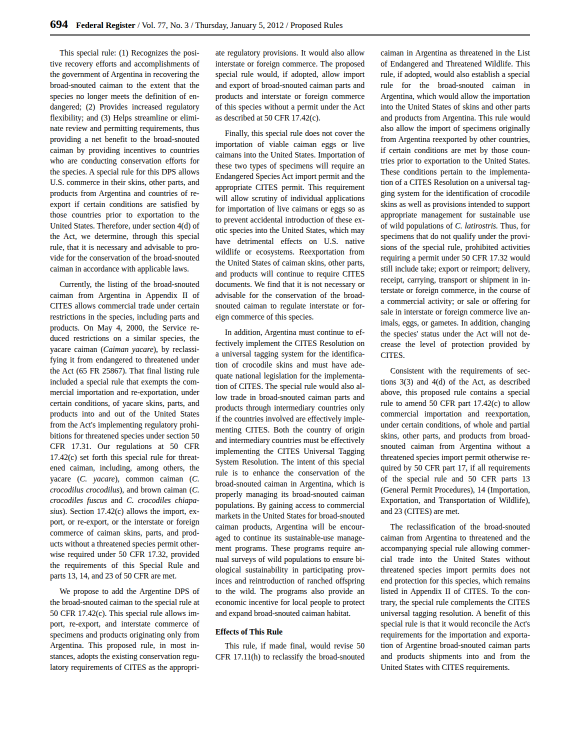694
Federal Register / Vol. 77, No. 3 / Thursday, January 5, 2012 / Proposed Rules
This special rule: (1) Recognizes the positive recovery efforts and accomplishments of the government of Argentina in recovering the broad-snouted caiman to the extent that the species no longer meets the definition of endangered; (2) Provides increased regulatory flexibility; and (3) Helps streamline or eliminate review and permitting requirements, thus providing a net benefit to the broad-snouted caiman by providing incentives to countries who are conducting conservation efforts for the species. A special rule for this DPS allows U.S. commerce in their skins, other parts, and products from Argentina and countries of re-export if certain conditions are satisfied by those countries prior to exportation to the United States. Therefore, under section 4(d) of the Act, we determine, through this special rule, that it is necessary and advisable to provide for the conservation of the broad-snouted caiman in accordance with applicable laws.
Currently, the listing of the broad-snouted caiman from Argentina in Appendix II of CITES allows commercial trade under certain restrictions in the species, including parts and products. On May 4, 2000, the Service reduced restrictions on a similar species, the yacare caiman (Caiman yacare), by reclassifying it from endangered to threatened under the Act (65 FR 25867). That final listing rule included a special rule that exempts the commercial importation and re-exportation, under certain conditions, of yacare skins, parts, and products into and out of the United States from the Act's implementing regulatory prohibitions for threatened species under section 50 CFR 17.31. Our regulations at 50 CFR 17.42(c) set forth this special rule for threatened caiman, including, among others, the yacare (C. yacare), common caiman (C. crocodilus crocodilus), and brown caiman (C. crocodiles fuscus and C. crocodiles chiapasius). Section 17.42(c) allows the import, export, or re-export, or the interstate or foreign commerce of caiman skins, parts, and products without a threatened species permit otherwise required under 50 CFR 17.32, provided the requirements of this Special Rule and parts 13, 14, and 23 of 50 CFR are met.
We propose to add the Argentine DPS of the broad-snouted caiman to the special rule at 50 CFR 17.42(c). This special rule allows import, re-export, and interstate commerce of specimens and products originating only from Argentina. This proposed rule, in most instances, adopts the existing conservation regulatory requirements of CITES as the appropriate regulatory provisions. It would also allow interstate or foreign commerce. The proposed special rule would, if adopted, allow import and export of broad-snouted caiman parts and products and interstate or foreign commerce of this species without a permit under the Act as described at 50 CFR 17.42(c).
Finally, this special rule does not cover the importation of viable caiman eggs or live caimans into the United States. Importation of these two types of specimens will require an Endangered Species Act import permit and the appropriate CITES permit. This requirement will allow scrutiny of individual applications for importation of live caimans or eggs so as to prevent accidental introduction of these exotic species into the United States, which may have detrimental effects on U.S. native wildlife or ecosystems. Reexportation from the United States of caiman skins, other parts, and products will continue to require CITES documents. We find that it is not necessary or advisable for the conservation of the broad-snouted caiman to regulate interstate or foreign commerce of this species.
In addition, Argentina must continue to effectively implement the CITES Resolution on a universal tagging system for the identification of crocodile skins and must have adequate national legislation for the implementation of CITES. The special rule would also allow trade in broad-snouted caiman parts and products through intermediary countries only if the countries involved are effectively implementing CITES. Both the country of origin and intermediary countries must be effectively implementing the CITES Universal Tagging System Resolution. The intent of this special rule is to enhance the conservation of the broad-snouted caiman in Argentina, which is properly managing its broad-snouted caiman populations. By gaining access to commercial markets in the United States for broad-snouted caiman products, Argentina will be encouraged to continue its sustainable-use management programs. These programs require annual surveys of wild populations to ensure biological sustainability in participating provinces and reintroduction of ranched offspring to the wild. The programs also provide an economic incentive for local people to protect and expand broad-snouted caiman habitat.
Effects of This Rule
This rule, if made final, would revise 50 CFR 17.11(h) to reclassify the broad-snouted caiman in Argentina as threatened in the List of Endangered and Threatened Wildlife. This rule, if adopted, would also establish a special rule for the broad-snouted caiman in Argentina, which would allow the importation into the United States of skins and other parts and products from Argentina. This rule would also allow the import of specimens originally from Argentina reexported by other countries, if certain conditions are met by those countries prior to exportation to the United States. These conditions pertain to the implementation of a CITES Resolution on a universal tagging system for the identification of crocodile skins as well as provisions intended to support appropriate management for sustainable use of wild populations of C. latirostris. Thus, for specimens that do not qualify under the provisions of the special rule, prohibited activities requiring a permit under 50 CFR 17.32 would still include take; export or reimport; delivery, receipt, carrying, transport or shipment in interstate or foreign commerce, in the course of a commercial activity; or sale or offering for sale in interstate or foreign commerce live animals, eggs, or gametes. In addition, changing the species' status under the Act will not decrease the level of protection provided by CITES.
Consistent with the requirements of sections 3(3) and 4(d) of the Act, as described above, this proposed rule contains a special rule to amend 50 CFR part 17.42(c) to allow commercial importation and reexportation, under certain conditions, of whole and partial skins, other parts, and products from broad-snouted caiman from Argentina without a threatened species import permit otherwise required by 50 CFR part 17, if all requirements of the special rule and 50 CFR parts 13 (General Permit Procedures), 14 (Importation, Exportation, and Transportation of Wildlife), and 23 (CITES) are met.
The reclassification of the broad-snouted caiman from Argentina to threatened and the accompanying special rule allowing commercial trade into the United States without threatened species import permits does not end protection for this species, which remains listed in Appendix II of CITES. To the contrary, the special rule complements the CITES universal tagging resolution. A benefit of this special rule is that it would reconcile the Act's requirements for the importation and exportation of Argentine broad-snouted caiman parts and products shipments into and from the United States with CITES requirements.